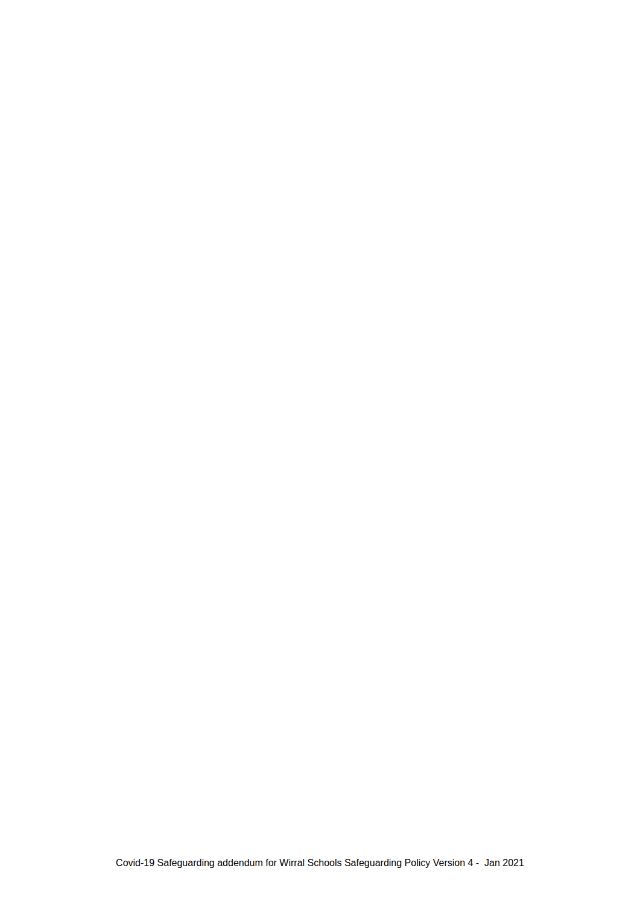Covid-19 Safeguarding addendum for Wirral Schools Safeguarding Policy Version 4 - Jan 2021